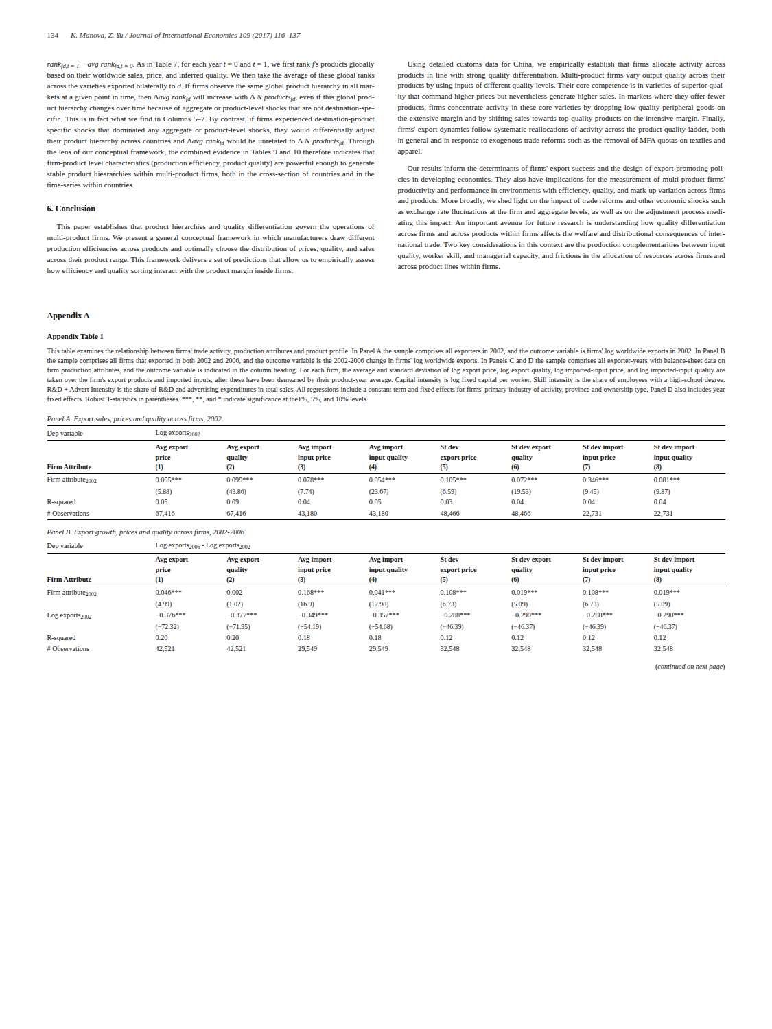134
K. Manova, Z. Yu / Journal of International Economics 109 (2017) 116–137
rankfd,t = 1 − avg rankfd,t = 0. As in Table 7, for each year t = 0 and t = 1, we first rank f's products globally based on their worldwide sales, price, and inferred quality. We then take the average of these global ranks across the varieties exported bilaterally to d. If firms observe the same global product hierarchy in all markets at a given point in time, then Δavg rankfd will increase with Δ N productsfd, even if this global product hierarchy changes over time because of aggregate or product-level shocks that are not destination-specific. This is in fact what we find in Columns 5–7. By contrast, if firms experienced destination-product specific shocks that dominated any aggregate or product-level shocks, they would differentially adjust their product hierarchy across countries and Δavg rankfd would be unrelated to Δ N productsfd. Through the lens of our conceptual framework, the combined evidence in Tables 9 and 10 therefore indicates that firm-product level characteristics (production efficiency, product quality) are powerful enough to generate stable product hieararchies within multi-product firms, both in the cross-section of countries and in the time-series within countries.
6. Conclusion
This paper establishes that product hierarchies and quality differentiation govern the operations of multi-product firms. We present a general conceptual framework in which manufacturers draw different production efficiencies across products and optimally choose the distribution of prices, quality, and sales across their product range. This framework delivers a set of predictions that allow us to empirically assess how efficiency and quality sorting interact with the product margin inside firms.
Using detailed customs data for China, we empirically establish that firms allocate activity across products in line with strong quality differentiation. Multi-product firms vary output quality across their products by using inputs of different quality levels. Their core competence is in varieties of superior quality that command higher prices but nevertheless generate higher sales. In markets where they offer fewer products, firms concentrate activity in these core varieties by dropping low-quality peripheral goods on the extensive margin and by shifting sales towards top-quality products on the intensive margin. Finally, firms' export dynamics follow systematic reallocations of activity across the product quality ladder, both in general and in response to exogenous trade reforms such as the removal of MFA quotas on textiles and apparel.
Our results inform the determinants of firms' export success and the design of export-promoting policies in developing economies. They also have implications for the measurement of multi-product firms' productivity and performance in environments with efficiency, quality, and mark-up variation across firms and products. More broadly, we shed light on the impact of trade reforms and other economic shocks such as exchange rate fluctuations at the firm and aggregate levels, as well as on the adjustment process mediating this impact. An important avenue for future research is understanding how quality differentiation across firms and across products within firms affects the welfare and distributional consequences of international trade. Two key considerations in this context are the production complementarities between input quality, worker skill, and managerial capacity, and frictions in the allocation of resources across firms and across product lines within firms.
Appendix A
Appendix Table 1
This table examines the relationship between firms' trade activity, production attributes and product profile. In Panel A the sample comprises all exporters in 2002, and the outcome variable is firms' log worldwide exports in 2002. In Panel B the sample comprises all firms that exported in both 2002 and 2006, and the outcome variable is the 2002-2006 change in firms' log worldwide exports. In Panels C and D the sample comprises all exporter-years with balance-sheet data on firm production attributes, and the outcome variable is indicated in the column heading. For each firm, the average and standard deviation of log export price, log export quality, log imported-input price, and log imported-input quality are taken over the firm's export products and imported inputs, after these have been demeaned by their product-year average. Capital intensity is log fixed capital per worker. Skill intensity is the share of employees with a high-school degree. R&D + Advert Intensity is the share of R&D and advertising expenditures in total sales. All regressions include a constant term and fixed effects for firms' primary industry of activity, province and ownership type. Panel D also includes year fixed effects. Robust T-statistics in parentheses. ***, **, and * indicate significance at the1%, 5%, and 10% levels.
Panel A. Export sales, prices and quality across firms, 2002
| Dep variable | Log exports 2002 |
| Firm Attribute | Avg export price (1) | Avg export quality (2) | Avg import input price (3) | Avg import input quality (4) | St dev export price (5) | St dev export quality (6) | St dev import input price (7) | St dev import input quality (8) |
| Firm attribute 2002 | 0.055*** | 0.099*** | 0.078*** | 0.054*** | 0.105*** | 0.072*** | 0.346*** | 0.081*** |
| | (5.88) | (43.86) | (7.74) | (23.67) | (6.59) | (19.53) | (9.45) | (9.87) |
| R-squared | 0.05 | 0.09 | 0.04 | 0.05 | 0.03 | 0.04 | 0.04 | 0.04 |
| # Observations | 67,416 | 67,416 | 43,180 | 43,180 | 48,466 | 48,466 | 22,731 | 22,731 |
Panel B. Export growth, prices and quality across firms, 2002-2006
| Dep variable | Log exports 2006 - Log exports 2002 |
| Firm Attribute | Avg export price (1) | Avg export quality (2) | Avg import input price (3) | Avg import input quality (4) | St dev export price (5) | St dev export quality (6) | St dev import input price (7) | St dev import input quality (8) |
| Firm attribute 2002 | 0.046*** | 0.002 | 0.168*** | 0.041*** | 0.108*** | 0.019*** | 0.108*** | 0.019*** |
| | (4.99) | (1.02) | (16.9) | (17.98) | (6.73) | (5.09) | (6.73) | (5.09) |
| Log exports 2002 | −0.376*** | −0.377*** | −0.349*** | −0.357*** | −0.288*** | −0.290*** | −0.288*** | −0.290*** |
| | (−72.32) | (−71.95) | (−54.19) | (−54.68) | (−46.39) | (−46.37) | (−46.39) | (−46.37) |
| R-squared | 0.20 | 0.20 | 0.18 | 0.18 | 0.12 | 0.12 | 0.12 | 0.12 |
| # Observations | 42,521 | 42,521 | 29,549 | 29,549 | 32,548 | 32,548 | 32,548 | 32,548 |
(continued on next page)